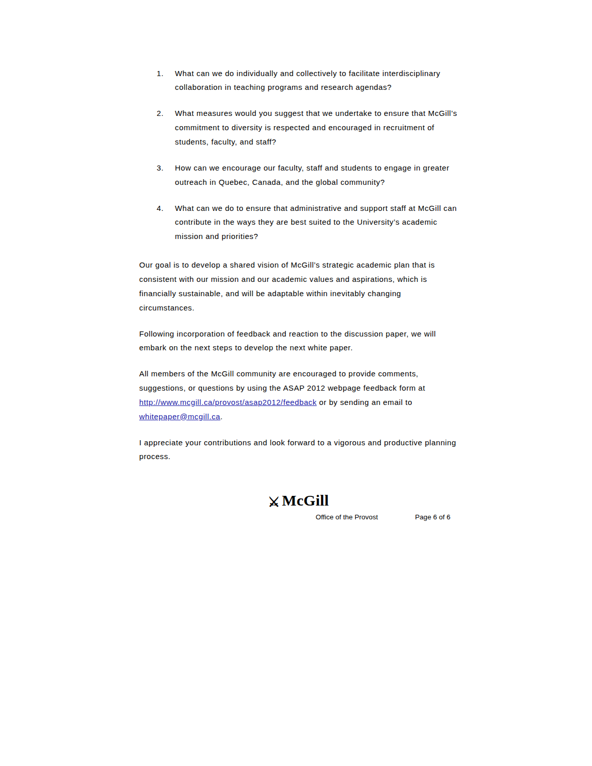What can we do individually and collectively to facilitate interdisciplinary collaboration in teaching programs and research agendas?
What measures would you suggest that we undertake to ensure that McGill’s commitment to diversity is respected and encouraged in recruitment of students, faculty, and staff?
How can we encourage our faculty, staff and students to engage in greater outreach in Quebec, Canada, and the global community?
What can we do to ensure that administrative and support staff at McGill can contribute in the ways they are best suited to the University’s academic mission and priorities?
Our goal is to develop a shared vision of McGill’s strategic academic plan that is consistent with our mission and our academic values and aspirations, which is financially sustainable, and will be adaptable within inevitably changing circumstances.
Following incorporation of feedback and reaction to the discussion paper, we will embark on the next steps to develop the next white paper.
All members of the McGill community are encouraged to provide comments, suggestions, or questions by using the ASAP 2012 webpage feedback form at http://www.mcgill.ca/provost/asap2012/feedback or by sending an email to whitepaper@mcgill.ca.
I appreciate your contributions and look forward to a vigorous and productive planning process.
⚔McGill
Office of the Provost Page 6 of 6